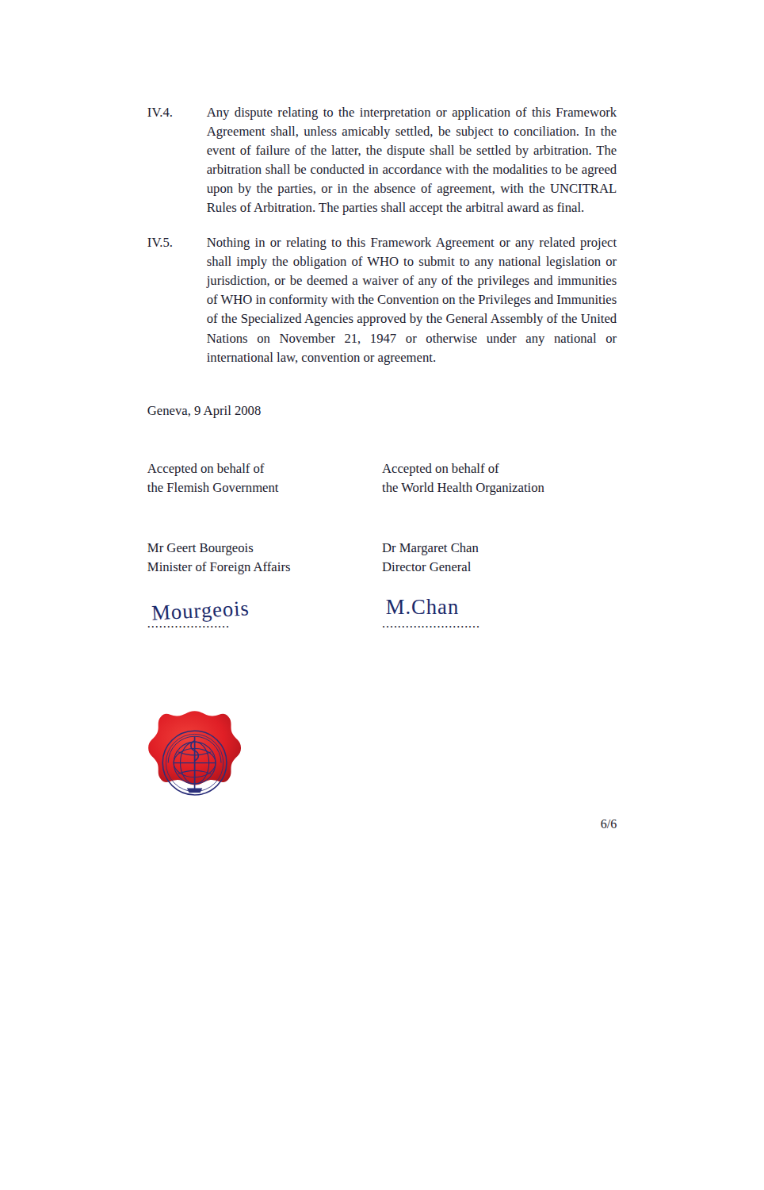IV.4.
Any dispute relating to the interpretation or application of this Framework Agreement shall, unless amicably settled, be subject to conciliation. In the event of failure of the latter, the dispute shall be settled by arbitration. The arbitration shall be conducted in accordance with the modalities to be agreed upon by the parties, or in the absence of agreement, with the UNCITRAL Rules of Arbitration. The parties shall accept the arbitral award as final.
IV.5.
Nothing in or relating to this Framework Agreement or any related project shall imply the obligation of WHO to submit to any national legislation or jurisdiction, or be deemed a waiver of any of the privileges and immunities of WHO in conformity with the Convention on the Privileges and Immunities of the Specialized Agencies approved by the General Assembly of the United Nations on November 21, 1947 or otherwise under any national or international law, convention or agreement.
Geneva, 9 April 2008
| Accepted on behalf of the Flemish Government Mr Geert Bourgeois Minister of Foreign Affairs Mourgeois ..................... | Accepted on behalf of the World Health Organization Dr Margaret Chan Director General M.Chan ......................... |
World Health Organization seal
6/6